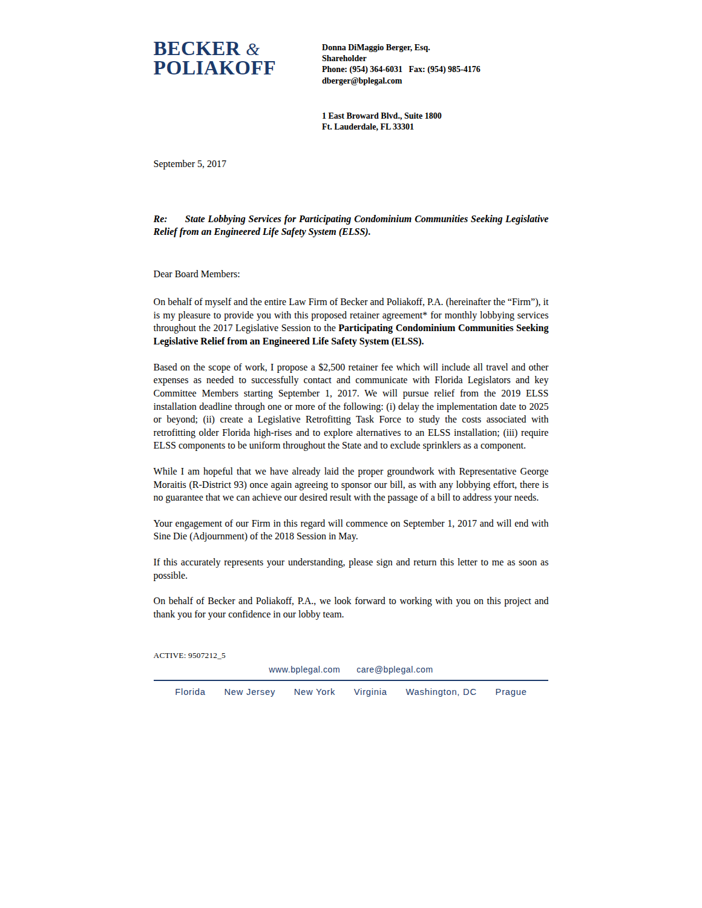BECKER &
POLIAKOFF
Donna DiMaggio Berger, Esq.
Shareholder
Phone: (954) 364-6031 Fax: (954) 985-4176
dberger@bplegal.com
1 East Broward Blvd., Suite 1800
Ft. Lauderdale, FL 33301
September 5, 2017
Re: State Lobbying Services for Participating Condominium Communities Seeking Legislative Relief from an Engineered Life Safety System (ELSS).
Dear Board Members:
On behalf of myself and the entire Law Firm of Becker and Poliakoff, P.A. (hereinafter the “Firm”), it is my pleasure to provide you with this proposed retainer agreement* for monthly lobbying services throughout the 2017 Legislative Session to the Participating Condominium Communities Seeking Legislative Relief from an Engineered Life Safety System (ELSS).
Based on the scope of work, I propose a $2,500 retainer fee which will include all travel and other expenses as needed to successfully contact and communicate with Florida Legislators and key Committee Members starting September 1, 2017. We will pursue relief from the 2019 ELSS installation deadline through one or more of the following: (i) delay the implementation date to 2025 or beyond; (ii) create a Legislative Retrofitting Task Force to study the costs associated with retrofitting older Florida high-rises and to explore alternatives to an ELSS installation; (iii) require ELSS components to be uniform throughout the State and to exclude sprinklers as a component.
While I am hopeful that we have already laid the proper groundwork with Representative George Moraitis (R-District 93) once again agreeing to sponsor our bill, as with any lobbying effort, there is no guarantee that we can achieve our desired result with the passage of a bill to address your needs.
Your engagement of our Firm in this regard will commence on September 1, 2017 and will end with Sine Die (Adjournment) of the 2018 Session in May.
If this accurately represents your understanding, please sign and return this letter to me as soon as possible.
On behalf of Becker and Poliakoff, P.A., we look forward to working with you on this project and thank you for your confidence in our lobby team.
ACTIVE: 9507212_5
www.bplegal.com care@bplegal.com
Florida New Jersey New York Virginia Washington, DC Prague